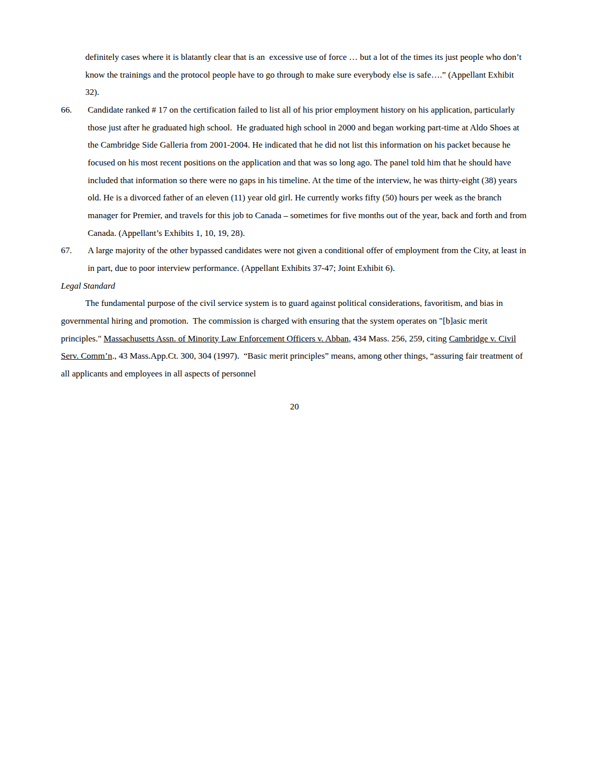definitely cases where it is blatantly clear that is an excessive use of force … but a lot of the times its just people who don’t know the trainings and the protocol people have to go through to make sure everybody else is safe….” (Appellant Exhibit 32).
66. Candidate ranked # 17 on the certification failed to list all of his prior employment history on his application, particularly those just after he graduated high school. He graduated high school in 2000 and began working part-time at Aldo Shoes at the Cambridge Side Galleria from 2001-2004. He indicated that he did not list this information on his packet because he focused on his most recent positions on the application and that was so long ago. The panel told him that he should have included that information so there were no gaps in his timeline. At the time of the interview, he was thirty-eight (38) years old. He is a divorced father of an eleven (11) year old girl. He currently works fifty (50) hours per week as the branch manager for Premier, and travels for this job to Canada – sometimes for five months out of the year, back and forth and from Canada. (Appellant’s Exhibits 1, 10, 19, 28).
67. A large majority of the other bypassed candidates were not given a conditional offer of employment from the City, at least in in part, due to poor interview performance. (Appellant Exhibits 37-47; Joint Exhibit 6).
Legal Standard
The fundamental purpose of the civil service system is to guard against political considerations, favoritism, and bias in governmental hiring and promotion. The commission is charged with ensuring that the system operates on "[b]asic merit principles." Massachusetts Assn. of Minority Law Enforcement Officers v. Abban, 434 Mass. 256, 259, citing Cambridge v. Civil Serv. Comm’n., 43 Mass.App.Ct. 300, 304 (1997). “Basic merit principles” means, among other things, “assuring fair treatment of all applicants and employees in all aspects of personnel
20